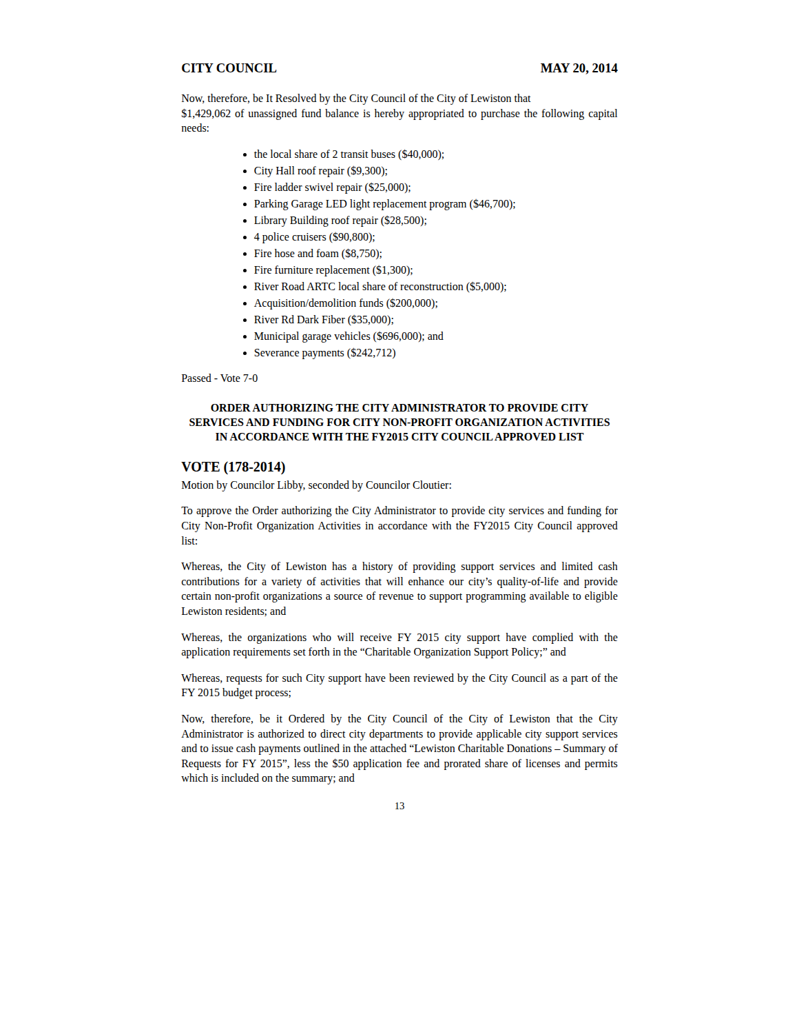CITY COUNCIL MAY 20, 2014
Now, therefore, be It Resolved by the City Council of the City of Lewiston that
$1,429,062 of unassigned fund balance is hereby appropriated to purchase the following capital needs:
the local share of 2 transit buses ($40,000);
City Hall roof repair ($9,300);
Fire ladder swivel repair ($25,000);
Parking Garage LED light replacement program ($46,700);
Library Building roof repair ($28,500);
4 police cruisers ($90,800);
Fire hose and foam ($8,750);
Fire furniture replacement ($1,300);
River Road ARTC local share of reconstruction ($5,000);
Acquisition/demolition funds ($200,000);
River Rd Dark Fiber ($35,000);
Municipal garage vehicles ($696,000); and
Severance payments ($242,712)
Passed - Vote 7-0
ORDER AUTHORIZING THE CITY ADMINISTRATOR TO PROVIDE CITY
SERVICES AND FUNDING FOR CITY NON-PROFIT ORGANIZATION ACTIVITIES
IN ACCORDANCE WITH THE FY2015 CITY COUNCIL APPROVED LIST
VOTE (178-2014)
Motion by Councilor Libby, seconded by Councilor Cloutier:
To approve the Order authorizing the City Administrator to provide city services and funding for City Non-Profit Organization Activities in accordance with the FY2015 City Council approved list:
Whereas, the City of Lewiston has a history of providing support services and limited cash contributions for a variety of activities that will enhance our city’s quality-of-life and provide certain non-profit organizations a source of revenue to support programming available to eligible Lewiston residents; and
Whereas, the organizations who will receive FY 2015 city support have complied with the application requirements set forth in the “Charitable Organization Support Policy;” and
Whereas, requests for such City support have been reviewed by the City Council as a part of the FY 2015 budget process;
Now, therefore, be it Ordered by the City Council of the City of Lewiston that the City Administrator is authorized to direct city departments to provide applicable city support services and to issue cash payments outlined in the attached “Lewiston Charitable Donations – Summary of Requests for FY 2015”, less the $50 application fee and prorated share of licenses and permits which is included on the summary; and
13